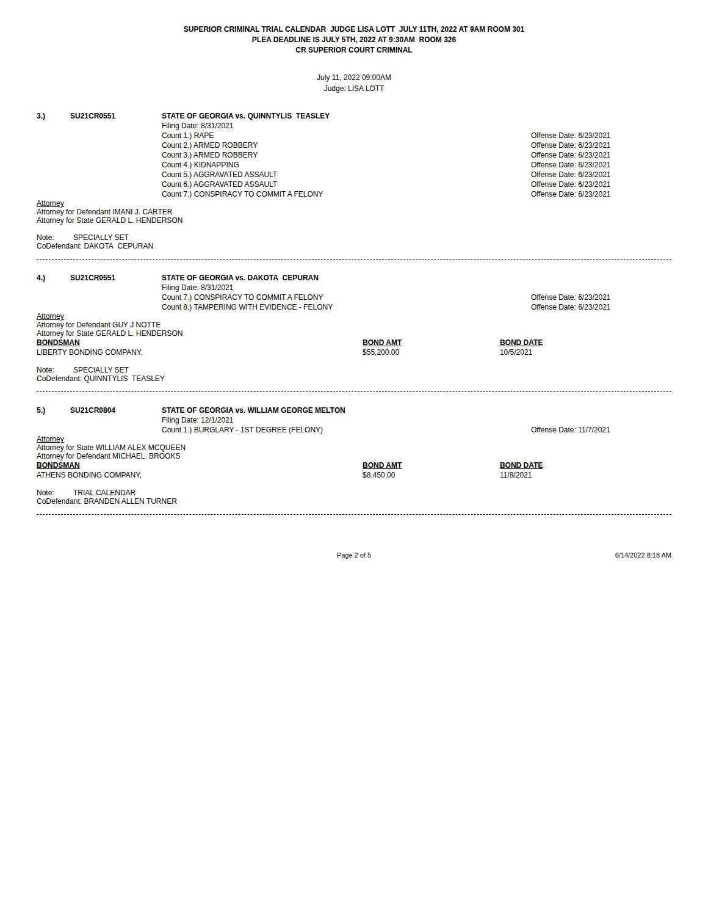SUPERIOR CRIMINAL TRIAL CALENDAR JUDGE LISA LOTT JULY 11TH, 2022 AT 9AM ROOM 301
PLEA DEADLINE IS JULY 5TH, 2022 AT 9:30AM ROOM 326
CR SUPERIOR COURT CRIMINAL
July 11, 2022 09:00AM
Judge: LISA LOTT
| 3.) | SU21CR0551 | STATE OF GEORGIA vs. QUINNTYLIS TEASLEY |
| | | Filing Date: 8/31/2021 |
| | | Count 1.) RAPE | Offense Date: 6/23/2021 |
| | | Count 2.) ARMED ROBBERY | Offense Date: 6/23/2021 |
| | | Count 3.) ARMED ROBBERY | Offense Date: 6/23/2021 |
| | | Count 4.) KIDNAPPING | Offense Date: 6/23/2021 |
| | | Count 5.) AGGRAVATED ASSAULT | Offense Date: 6/23/2021 |
| | | Count 6.) AGGRAVATED ASSAULT | Offense Date: 6/23/2021 |
| | | Count 7.) CONSPIRACY TO COMMIT A FELONY | Offense Date: 6/23/2021 |
Attorney
Attorney for Defendant IMANI J. CARTER
Attorney for State GERALD L. HENDERSON
Note: SPECIALLY SET
CoDefendant: DAKOTA CEPURAN
| 4.) | SU21CR0551 | STATE OF GEORGIA vs. DAKOTA CEPURAN |
| | | Filing Date: 8/31/2021 |
| | | Count 7.) CONSPIRACY TO COMMIT A FELONY | Offense Date: 6/23/2021 |
| | | Count 8.) TAMPERING WITH EVIDENCE - FELONY | Offense Date: 6/23/2021 |
Attorney
Attorney for Defendant GUY J NOTTE
Attorney for State GERALD L. HENDERSON
| BONDSMAN | BOND AMT | BOND DATE |
| LIBERTY BONDING COMPANY, | $55,200.00 | 10/5/2021 |
Note: SPECIALLY SET
CoDefendant: QUINNTYLIS TEASLEY
| 5.) | SU21CR0804 | STATE OF GEORGIA vs. WILLIAM GEORGE MELTON |
| | | Filing Date: 12/1/2021 |
| | | Count 1.) BURGLARY - 1ST DEGREE (FELONY) | Offense Date: 11/7/2021 |
Attorney
Attorney for State WILLIAM ALEX MCQUEEN
Attorney for Defendant MICHAEL BROOKS
| BONDSMAN | BOND AMT | BOND DATE |
| ATHENS BONDING COMPANY, | $8,450.00 | 11/8/2021 |
Note: TRIAL CALENDAR
CoDefendant: BRANDEN ALLEN TURNER
Page 2 of 5
6/14/2022 8:18 AM